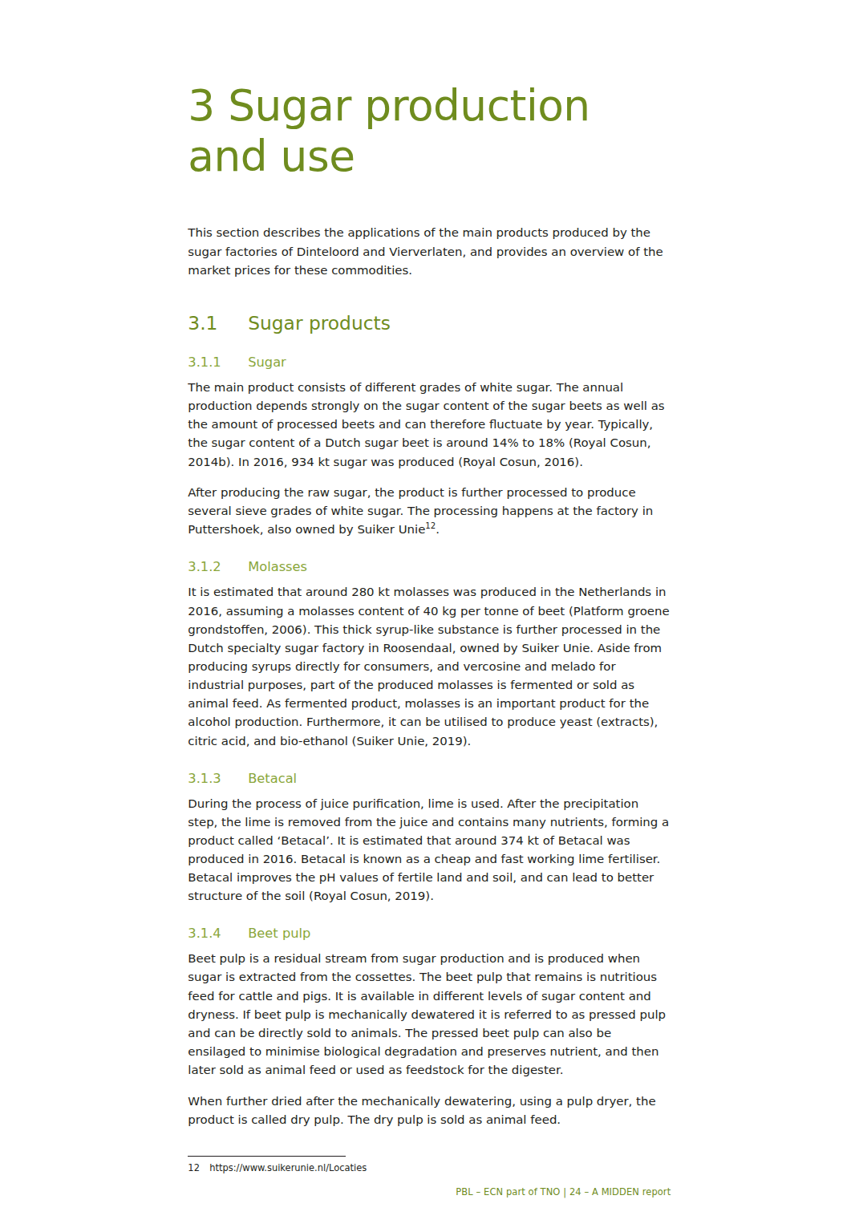3 Sugar production and use
This section describes the applications of the main products produced by the sugar factories of Dinteloord and Vierverlaten, and provides an overview of the market prices for these commodities.
3.1 Sugar products
3.1.1 Sugar
The main product consists of different grades of white sugar. The annual production depends strongly on the sugar content of the sugar beets as well as the amount of processed beets and can therefore fluctuate by year. Typically, the sugar content of a Dutch sugar beet is around 14% to 18% (Royal Cosun, 2014b). In 2016, 934 kt sugar was produced (Royal Cosun, 2016).
After producing the raw sugar, the product is further processed to produce several sieve grades of white sugar. The processing happens at the factory in Puttershoek, also owned by Suiker Unie12.
3.1.2 Molasses
It is estimated that around 280 kt molasses was produced in the Netherlands in 2016, assuming a molasses content of 40 kg per tonne of beet (Platform groene grondstoffen, 2006). This thick syrup-like substance is further processed in the Dutch specialty sugar factory in Roosendaal, owned by Suiker Unie. Aside from producing syrups directly for consumers, and vercosine and melado for industrial purposes, part of the produced molasses is fermented or sold as animal feed. As fermented product, molasses is an important product for the alcohol production. Furthermore, it can be utilised to produce yeast (extracts), citric acid, and bio-ethanol (Suiker Unie, 2019).
3.1.3 Betacal
During the process of juice purification, lime is used. After the precipitation step, the lime is removed from the juice and contains many nutrients, forming a product called ‘Betacal’. It is estimated that around 374 kt of Betacal was produced in 2016. Betacal is known as a cheap and fast working lime fertiliser. Betacal improves the pH values of fertile land and soil, and can lead to better structure of the soil (Royal Cosun, 2019).
3.1.4 Beet pulp
Beet pulp is a residual stream from sugar production and is produced when sugar is extracted from the cossettes. The beet pulp that remains is nutritious feed for cattle and pigs. It is available in different levels of sugar content and dryness. If beet pulp is mechanically dewatered it is referred to as pressed pulp and can be directly sold to animals. The pressed beet pulp can also be ensilaged to minimise biological degradation and preserves nutrient, and then later sold as animal feed or used as feedstock for the digester.
When further dried after the mechanically dewatering, using a pulp dryer, the product is called dry pulp. The dry pulp is sold as animal feed.
12 https://www.suikerunie.nl/Locaties
PBL – ECN part of TNO | 24 – A MIDDEN report